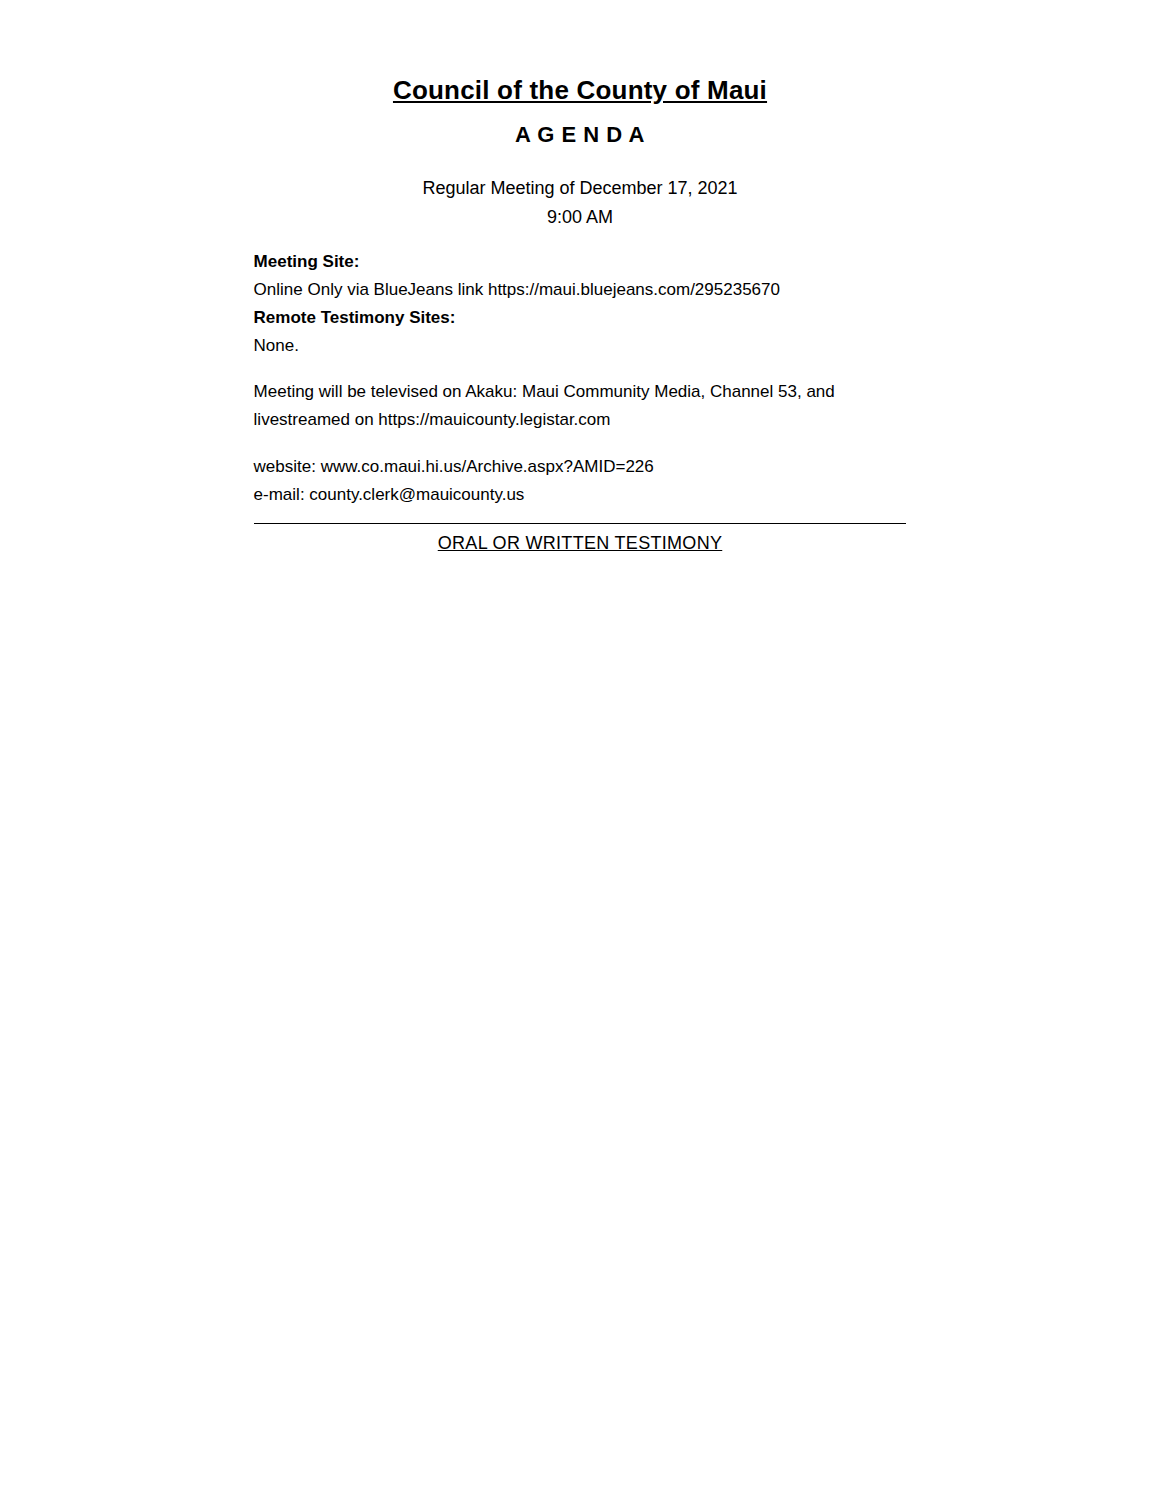Council of the County of Maui
A G E N D A
Regular Meeting of December 17, 2021
9:00 AM
Meeting Site:
Online Only via BlueJeans link https://maui.bluejeans.com/295235670
Remote Testimony Sites:
None.
Meeting will be televised on Akaku: Maui Community Media, Channel 53, and
livestreamed on https://mauicounty.legistar.com
website: www.co.maui.hi.us/Archive.aspx?AMID=226
e-mail: county.clerk@mauicounty.us
ORAL OR WRITTEN TESTIMONY